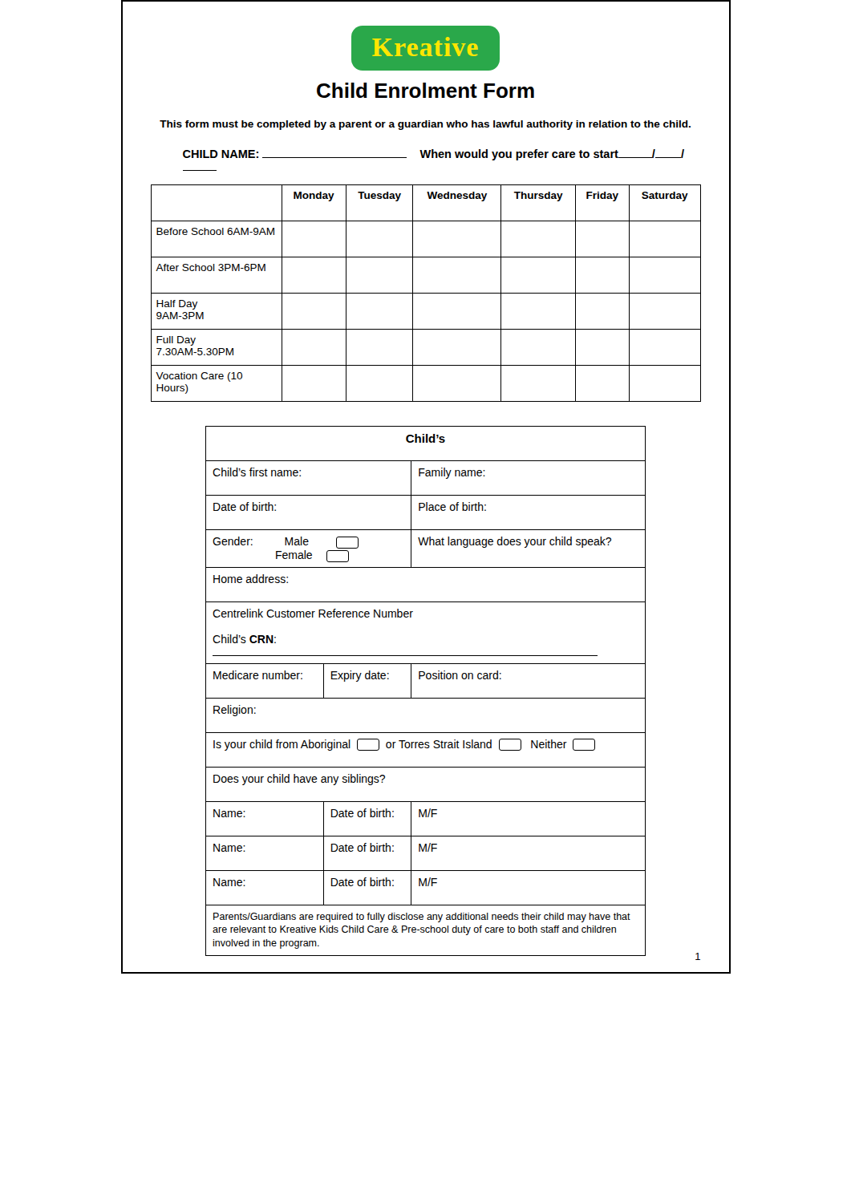Kreative
Child Enrolment Form
This form must be completed by a parent or a guardian who has lawful authority in relation to the child.
CHILD NAME: When would you prefer care to start / /
| | Monday | Tuesday | Wednesday | Thursday | Friday | Saturday |
| --- | --- | --- | --- | --- | --- | --- |
| Before School 6AM-9AM | | | | | | |
| After School 3PM-6PM | | | | | | |
| Half Day 9AM-3PM | | | | | | |
| Full Day 7.30AM-5.30PM | | | | | | |
| Vocation Care (10 Hours) | | | | | | |
| Child’s |
| --- |
| Child’s first name: | Family name: |
| Date of birth: | Place of birth: |
| Gender: Male Female | What language does your child speak? |
| Home address: |
| Centrelink Customer Reference Number Child’s CRN : |
| Medicare number: | Expiry date: | Position on card: |
| Religion: |
| Is your child from Aboriginal or Torres Strait Island Neither |
| Does your child have any siblings? |
| Name: | Date of birth: | M/F |
| Name: | Date of birth: | M/F |
| Name: | Date of birth: | M/F |
| Parents/Guardians are required to fully disclose any additional needs their child may have that are relevant to Kreative Kids Child Care & Pre-school duty of care to both staff and children involved in the program. |
1